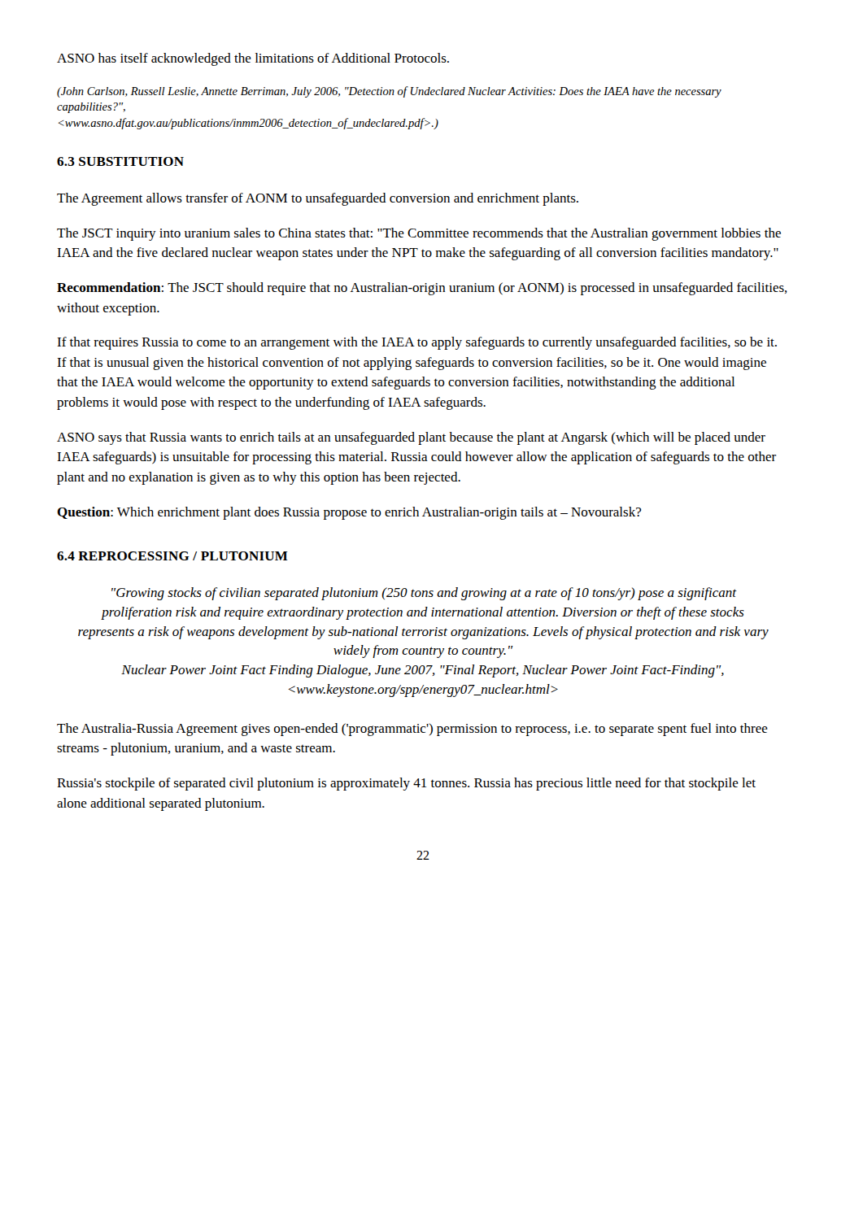ASNO has itself acknowledged the limitations of Additional Protocols.
(John Carlson, Russell Leslie, Annette Berriman, July 2006, "Detection of Undeclared Nuclear Activities: Does the IAEA have the necessary capabilities?",
<www.asno.dfat.gov.au/publications/inmm2006_detection_of_undeclared.pdf>.)
6.3 SUBSTITUTION
The Agreement allows transfer of AONM to unsafeguarded conversion and enrichment plants.
The JSCT inquiry into uranium sales to China states that: "The Committee recommends that the Australian government lobbies the IAEA and the five declared nuclear weapon states under the NPT to make the safeguarding of all conversion facilities mandatory."
Recommendation: The JSCT should require that no Australian-origin uranium (or AONM) is processed in unsafeguarded facilities, without exception.
If that requires Russia to come to an arrangement with the IAEA to apply safeguards to currently unsafeguarded facilities, so be it. If that is unusual given the historical convention of not applying safeguards to conversion facilities, so be it. One would imagine that the IAEA would welcome the opportunity to extend safeguards to conversion facilities, notwithstanding the additional problems it would pose with respect to the underfunding of IAEA safeguards.
ASNO says that Russia wants to enrich tails at an unsafeguarded plant because the plant at Angarsk (which will be placed under IAEA safeguards) is unsuitable for processing this material. Russia could however allow the application of safeguards to the other plant and no explanation is given as to why this option has been rejected.
Question: Which enrichment plant does Russia propose to enrich Australian-origin tails at – Novouralsk?
6.4 REPROCESSING / PLUTONIUM
"Growing stocks of civilian separated plutonium (250 tons and growing at a rate of 10 tons/yr) pose a significant proliferation risk and require extraordinary protection and international attention. Diversion or theft of these stocks represents a risk of weapons development by sub-national terrorist organizations. Levels of physical protection and risk vary widely from country to country."
Nuclear Power Joint Fact Finding Dialogue, June 2007, "Final Report, Nuclear Power Joint Fact-Finding", <www.keystone.org/spp/energy07_nuclear.html>
The Australia-Russia Agreement gives open-ended ('programmatic') permission to reprocess, i.e. to separate spent fuel into three streams - plutonium, uranium, and a waste stream.
Russia's stockpile of separated civil plutonium is approximately 41 tonnes. Russia has precious little need for that stockpile let alone additional separated plutonium.
22